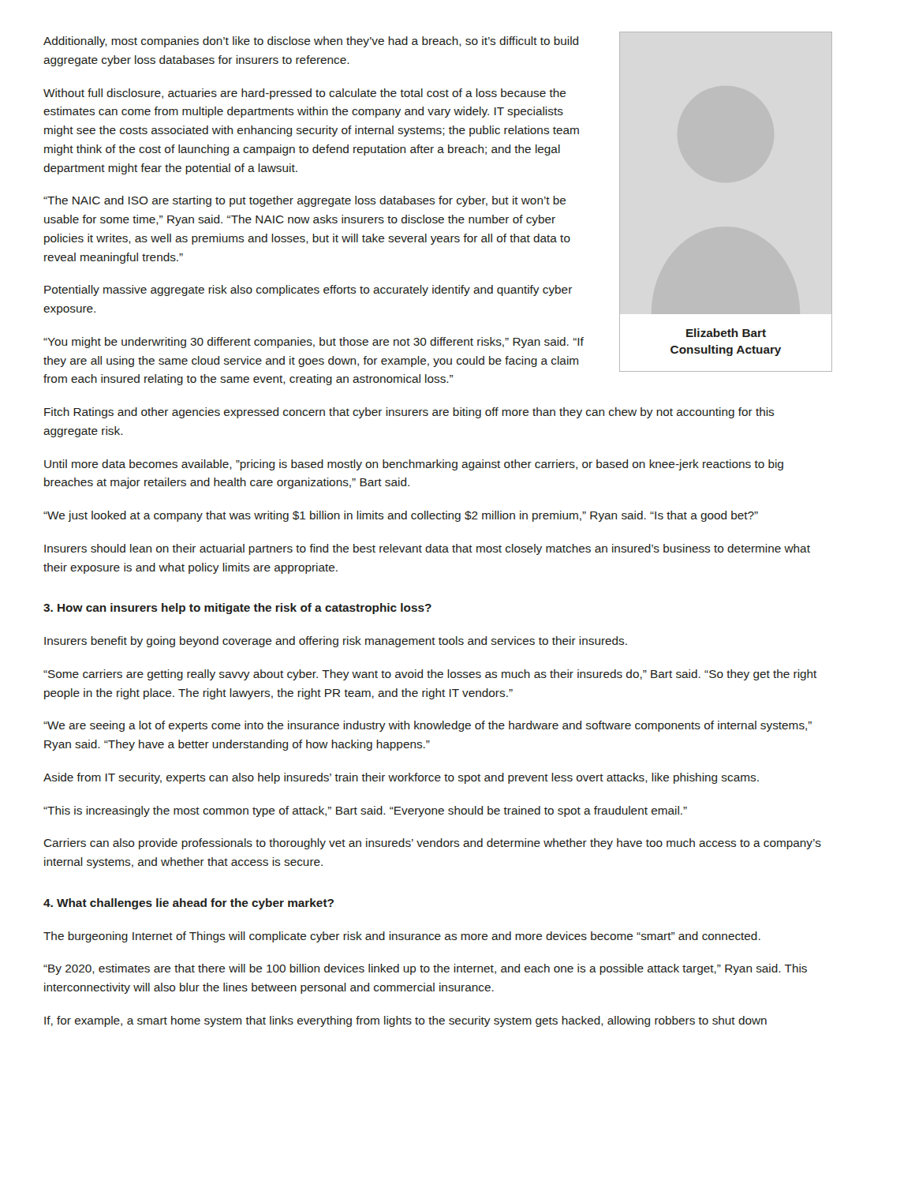Elizabeth Bart
Consulting Actuary
Additionally, most companies don’t like to disclose when they’ve had a breach, so it’s difficult to build aggregate cyber loss databases for insurers to reference.
Without full disclosure, actuaries are hard-pressed to calculate the total cost of a loss because the estimates can come from multiple departments within the company and vary widely. IT specialists might see the costs associated with enhancing security of internal systems; the public relations team might think of the cost of launching a campaign to defend reputation after a breach; and the legal department might fear the potential of a lawsuit.
“The NAIC and ISO are starting to put together aggregate loss databases for cyber, but it won’t be usable for some time,” Ryan said. “The NAIC now asks insurers to disclose the number of cyber policies it writes, as well as premiums and losses, but it will take several years for all of that data to reveal meaningful trends.”
Potentially massive aggregate risk also complicates efforts to accurately identify and quantify cyber exposure.
“You might be underwriting 30 different companies, but those are not 30 different risks,” Ryan said. “If they are all using the same cloud service and it goes down, for example, you could be facing a claim from each insured relating to the same event, creating an astronomical loss.”
Fitch Ratings and other agencies expressed concern that cyber insurers are biting off more than they can chew by not accounting for this aggregate risk.
Until more data becomes available, ”pricing is based mostly on benchmarking against other carriers, or based on knee-jerk reactions to big breaches at major retailers and health care organizations,” Bart said.
“We just looked at a company that was writing $1 billion in limits and collecting $2 million in premium,” Ryan said. “Is that a good bet?”
Insurers should lean on their actuarial partners to find the best relevant data that most closely matches an insured’s business to determine what their exposure is and what policy limits are appropriate.
3. How can insurers help to mitigate the risk of a catastrophic loss?
Insurers benefit by going beyond coverage and offering risk management tools and services to their insureds.
“Some carriers are getting really savvy about cyber. They want to avoid the losses as much as their insureds do,” Bart said. “So they get the right people in the right place. The right lawyers, the right PR team, and the right IT vendors.”
“We are seeing a lot of experts come into the insurance industry with knowledge of the hardware and software components of internal systems,” Ryan said. “They have a better understanding of how hacking happens.”
Aside from IT security, experts can also help insureds’ train their workforce to spot and prevent less overt attacks, like phishing scams.
“This is increasingly the most common type of attack,” Bart said. “Everyone should be trained to spot a fraudulent email.”
Carriers can also provide professionals to thoroughly vet an insureds’ vendors and determine whether they have too much access to a company’s internal systems, and whether that access is secure.
4. What challenges lie ahead for the cyber market?
The burgeoning Internet of Things will complicate cyber risk and insurance as more and more devices become “smart” and connected.
“By 2020, estimates are that there will be 100 billion devices linked up to the internet, and each one is a possible attack target,” Ryan said. This interconnectivity will also blur the lines between personal and commercial insurance.
If, for example, a smart home system that links everything from lights to the security system gets hacked, allowing robbers to shut down